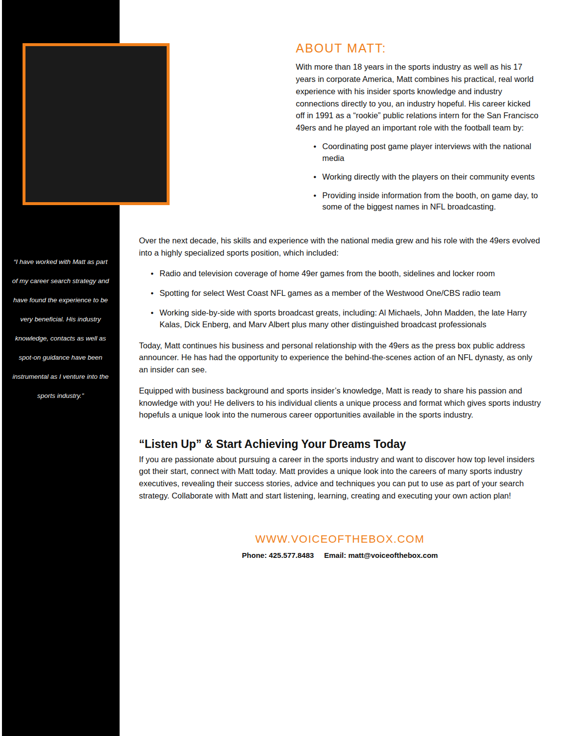“I have worked with Matt as part of my career search strategy and have found the experience to be very beneficial. His industry knowledge, contacts as well as spot-on guidance have been instrumental as I venture into the sports industry.”
ABOUT MATT:
With more than 18 years in the sports industry as well as his 17 years in corporate America, Matt combines his practical, real world experience with his insider sports knowledge and industry connections directly to you, an industry hopeful. His career kicked off in 1991 as a “rookie” public relations intern for the San Francisco 49ers and he played an important role with the football team by:
Coordinating post game player interviews with the national media
Working directly with the players on their community events
Providing inside information from the booth, on game day, to some of the biggest names in NFL broadcasting.
Over the next decade, his skills and experience with the national media grew and his role with the 49ers evolved into a highly specialized sports position, which included:
Radio and television coverage of home 49er games from the booth, sidelines and locker room
Spotting for select West Coast NFL games as a member of the Westwood One/CBS radio team
Working side-by-side with sports broadcast greats, including: Al Michaels, John Madden, the late Harry Kalas, Dick Enberg, and Marv Albert plus many other distinguished broadcast professionals
Today, Matt continues his business and personal relationship with the 49ers as the press box public address announcer. He has had the opportunity to experience the behind-the-scenes action of an NFL dynasty, as only an insider can see.
Equipped with business background and sports insider’s knowledge, Matt is ready to share his passion and knowledge with you! He delivers to his individual clients a unique process and format which gives sports industry hopefuls a unique look into the numerous career opportunities available in the sports industry.
“Listen Up” & Start Achieving Your Dreams Today
If you are passionate about pursuing a career in the sports industry and want to discover how top level insiders got their start, connect with Matt today. Matt provides a unique look into the careers of many sports industry executives, revealing their success stories, advice and techniques you can put to use as part of your search strategy. Collaborate with Matt and start listening, learning, creating and executing your own action plan!
WWW.VOICEOFTHEBOX.COM
Phone: 425.577.8483 Email: matt@voiceofthebox.com